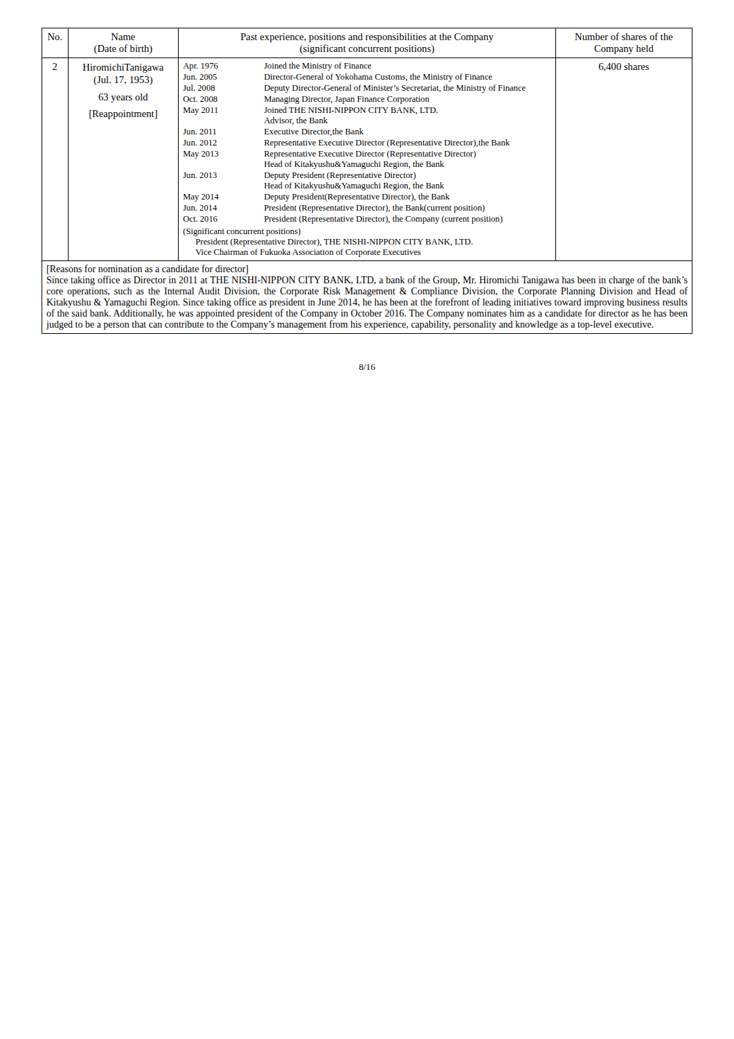| No. | Name (Date of birth) | Past experience, positions and responsibilities at the Company (significant concurrent positions) | Number of shares of the Company held |
| --- | --- | --- | --- |
| 2 | HiromichiTanigawa (Jul. 17, 1953) 63 years old [Reappointment] | / Apr. 1976 / Joined the Ministry of Finance / / Jun. 2005 / Director-General of Yokohama Customs, the Ministry of Finance / / Jul. 2008 / Deputy Director-General of Minister’s Secretariat, the Ministry of Finance / / Oct. 2008 / Managing Director, Japan Finance Corporation / / May 2011 / Joined THE NISHI-NIPPON CITY BANK, LTD. Advisor, the Bank / / Jun. 2011 / Executive Director,the Bank / / Jun. 2012 / Representative Executive Director (Representative Director),the Bank / / May 2013 / Representative Executive Director (Representative Director) Head of Kitakyushu&Yamaguchi Region, the Bank / / Jun. 2013 / Deputy President (Representative Director) Head of Kitakyushu&Yamaguchi Region, the Bank / / May 2014 / Deputy President(Representative Director), the Bank / / Jun. 2014 / President (Representative Director), the Bank(current position) / / Oct. 2016 / President (Representative Director), the Company (current position) / (Significant concurrent positions) President (Representative Director), THE NISHI-NIPPON CITY BANK, LTD. Vice Chairman of Fukuoka Association of Corporate Executives | 6,400 shares |
| [Reasons for nomination as a candidate for director] Since taking office as Director in 2011 at THE NISHI-NIPPON CITY BANK, LTD, a bank of the Group, Mr. Hiromichi Tanigawa has been in charge of the bank’s core operations, such as the Internal Audit Division, the Corporate Risk Management & Compliance Division, the Corporate Planning Division and Head of Kitakyushu & Yamaguchi Region. Since taking office as president in June 2014, he has been at the forefront of leading initiatives toward improving business results of the said bank. Additionally, he was appointed president of the Company in October 2016. The Company nominates him as a candidate for director as he has been judged to be a person that can contribute to the Company’s management from his experience, capability, personality and knowledge as a top-level executive. |
8/16